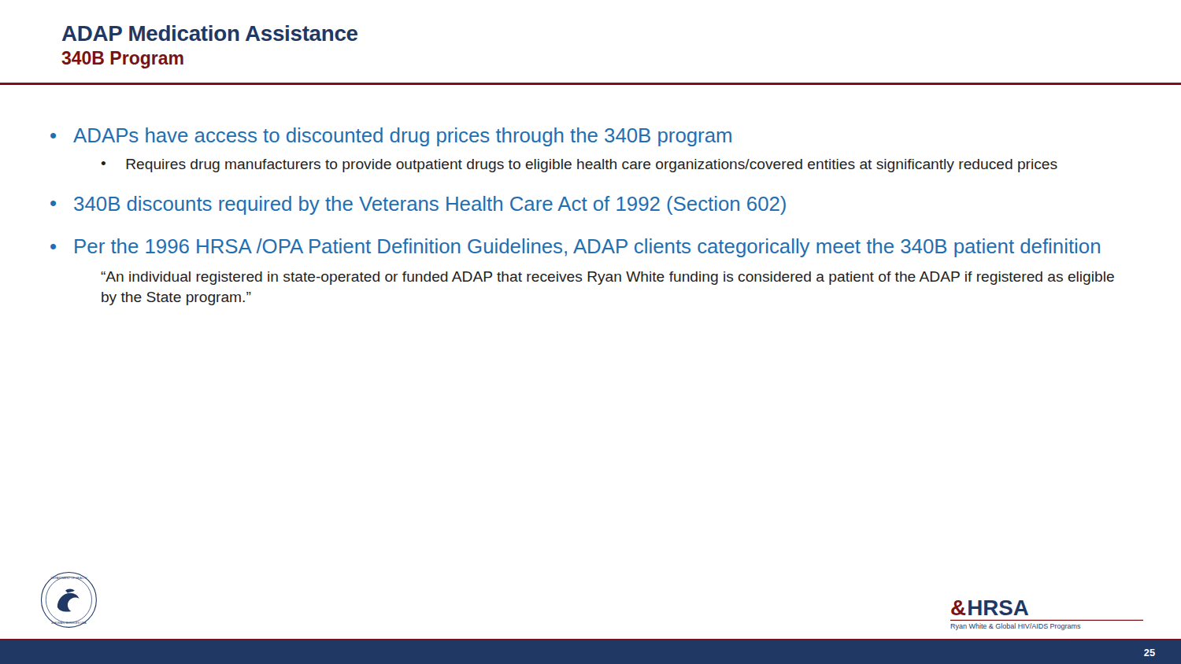ADAP Medication Assistance
340B Program
ADAPs have access to discounted drug prices through the 340B program
Requires drug manufacturers to provide outpatient drugs to eligible health care organizations/covered entities at significantly reduced prices
340B discounts required by the Veterans Health Care Act of 1992 (Section 602)
Per the 1996 HRSA /OPA Patient Definition Guidelines, ADAP clients categorically meet the 340B patient definition
“An individual registered in state-operated or funded ADAP that receives Ryan White funding is considered a patient of the ADAP if registered as eligible by the State program.”
DEPARTMENT OF HEALTH & HUMAN SERVICES USA
& HRSA Ryan White & Global HIV/AIDS Programs
25